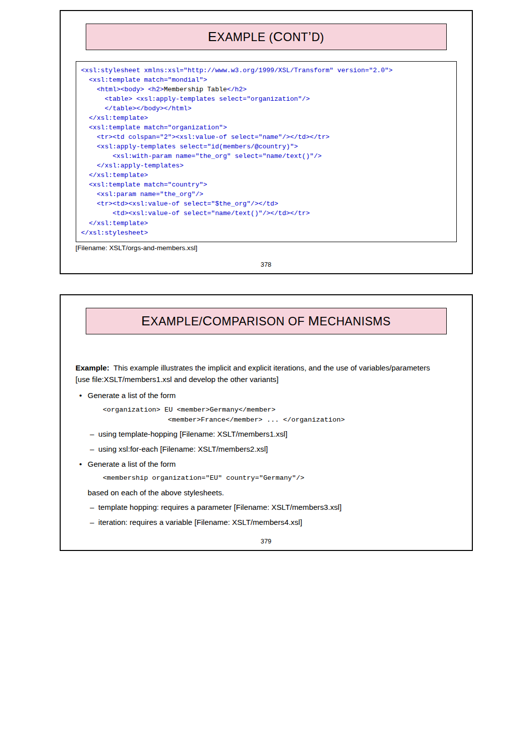EXAMPLE (CONT’D)
<xsl:stylesheet xmlns:xsl="http://www.w3.org/1999/XSL/Transform" version="2.0"> <xsl:template match="mondial"> <html><body> <h2>Membership Table</h2> <table> <xsl:apply-templates select="organization"/> </table></body></html> </xsl:template> <xsl:template match="organization"> <tr><td colspan="2"><xsl:value-of select="name"/></td></tr> <xsl:apply-templates select="id(members/@country)"> <xsl:with-param name="the_org" select="name/text()"/> </xsl:apply-templates> </xsl:template> <xsl:template match="country"> <xsl:param name="the_org"/> <tr><td><xsl:value-of select="$the_org"/></td> <td><xsl:value-of select="name/text()"/></td></tr> </xsl:template> </xsl:stylesheet>
[Filename: XSLT/orgs-and-members.xsl]
378
EXAMPLE/COMPARISON OF MECHANISMS
Example: This example illustrates the implicit and explicit iterations, and the use of variables/parameters
[use file:XSLT/members1.xsl and develop the other variants]
Generate a list of the form
<organization> EU <member>Germany</member> <member>France</member> ... </organization>
using template-hopping [Filename: XSLT/members1.xsl]
using xsl:for-each [Filename: XSLT/members2.xsl]
Generate a list of the form
<membership organization="EU" country="Germany"/>
based on each of the above stylesheets.
template hopping: requires a parameter [Filename: XSLT/members3.xsl]
iteration: requires a variable [Filename: XSLT/members4.xsl]
379